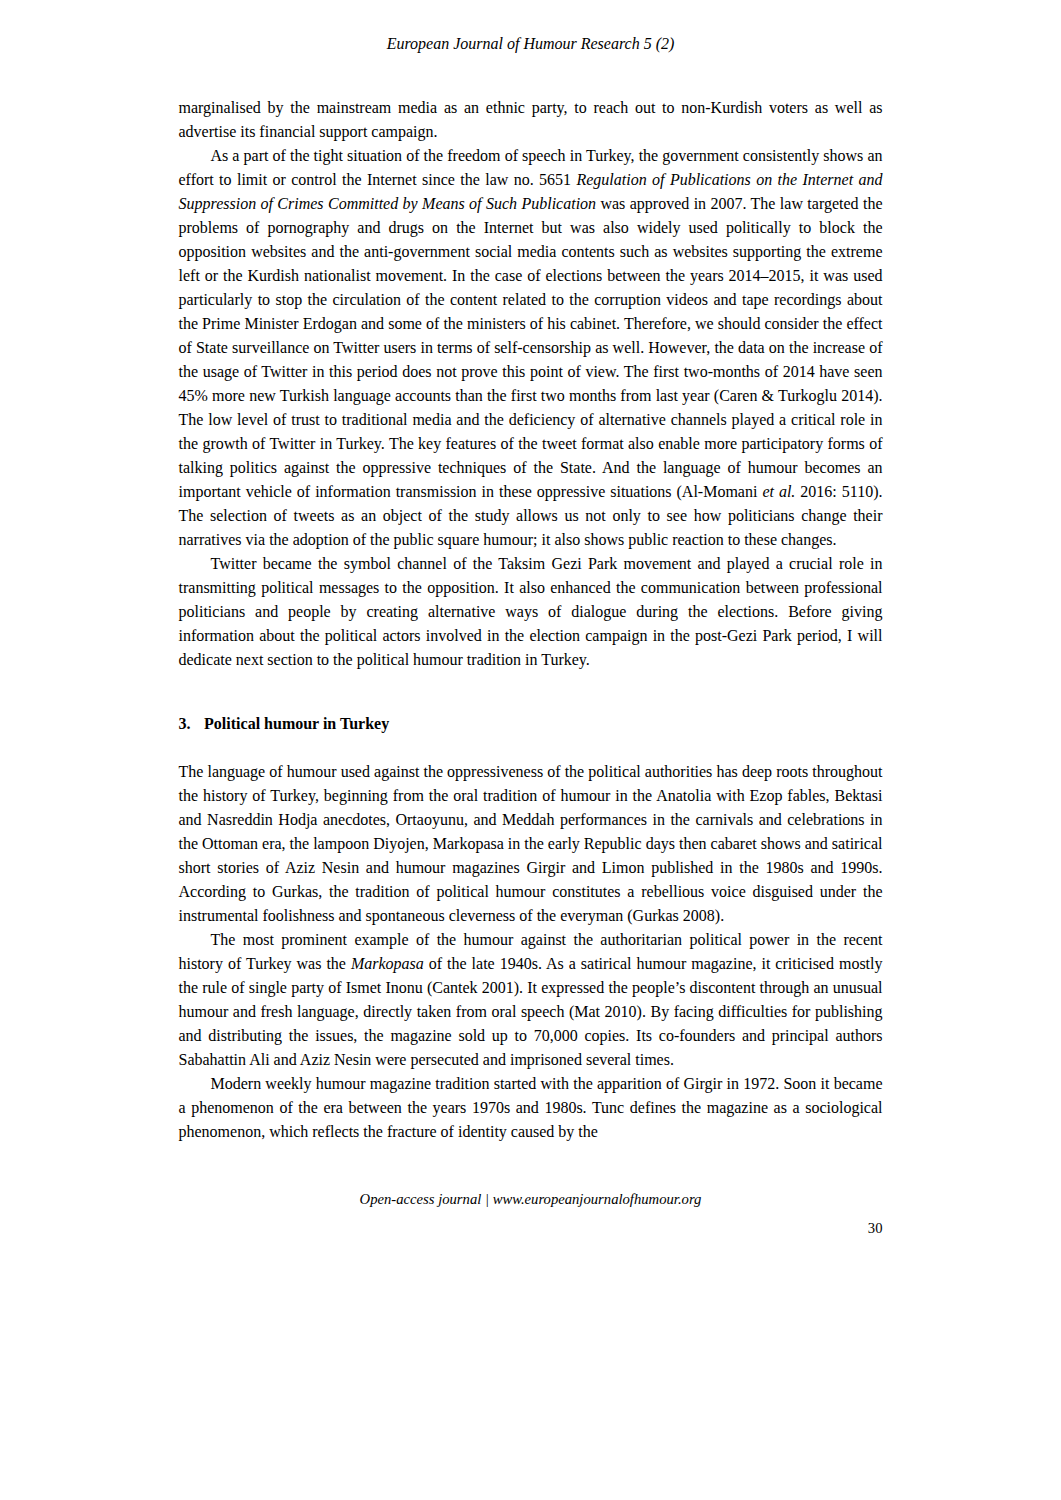European Journal of Humour Research 5 (2)
marginalised by the mainstream media as an ethnic party, to reach out to non-Kurdish voters as well as advertise its financial support campaign.
As a part of the tight situation of the freedom of speech in Turkey, the government consistently shows an effort to limit or control the Internet since the law no. 5651 Regulation of Publications on the Internet and Suppression of Crimes Committed by Means of Such Publication was approved in 2007. The law targeted the problems of pornography and drugs on the Internet but was also widely used politically to block the opposition websites and the anti-government social media contents such as websites supporting the extreme left or the Kurdish nationalist movement. In the case of elections between the years 2014–2015, it was used particularly to stop the circulation of the content related to the corruption videos and tape recordings about the Prime Minister Erdogan and some of the ministers of his cabinet. Therefore, we should consider the effect of State surveillance on Twitter users in terms of self-censorship as well. However, the data on the increase of the usage of Twitter in this period does not prove this point of view. The first two-months of 2014 have seen 45% more new Turkish language accounts than the first two months from last year (Caren & Turkoglu 2014). The low level of trust to traditional media and the deficiency of alternative channels played a critical role in the growth of Twitter in Turkey. The key features of the tweet format also enable more participatory forms of talking politics against the oppressive techniques of the State. And the language of humour becomes an important vehicle of information transmission in these oppressive situations (Al-Momani et al. 2016: 5110). The selection of tweets as an object of the study allows us not only to see how politicians change their narratives via the adoption of the public square humour; it also shows public reaction to these changes.
Twitter became the symbol channel of the Taksim Gezi Park movement and played a crucial role in transmitting political messages to the opposition. It also enhanced the communication between professional politicians and people by creating alternative ways of dialogue during the elections. Before giving information about the political actors involved in the election campaign in the post-Gezi Park period, I will dedicate next section to the political humour tradition in Turkey.
3. Political humour in Turkey
The language of humour used against the oppressiveness of the political authorities has deep roots throughout the history of Turkey, beginning from the oral tradition of humour in the Anatolia with Ezop fables, Bektasi and Nasreddin Hodja anecdotes, Ortaoyunu, and Meddah performances in the carnivals and celebrations in the Ottoman era, the lampoon Diyojen, Markopasa in the early Republic days then cabaret shows and satirical short stories of Aziz Nesin and humour magazines Girgir and Limon published in the 1980s and 1990s. According to Gurkas, the tradition of political humour constitutes a rebellious voice disguised under the instrumental foolishness and spontaneous cleverness of the everyman (Gurkas 2008).
The most prominent example of the humour against the authoritarian political power in the recent history of Turkey was the Markopasa of the late 1940s. As a satirical humour magazine, it criticised mostly the rule of single party of Ismet Inonu (Cantek 2001). It expressed the people’s discontent through an unusual humour and fresh language, directly taken from oral speech (Mat 2010). By facing difficulties for publishing and distributing the issues, the magazine sold up to 70,000 copies. Its co-founders and principal authors Sabahattin Ali and Aziz Nesin were persecuted and imprisoned several times.
Modern weekly humour magazine tradition started with the apparition of Girgir in 1972. Soon it became a phenomenon of the era between the years 1970s and 1980s. Tunc defines the magazine as a sociological phenomenon, which reflects the fracture of identity caused by the
Open-access journal | www.europeanjournalofhumour.org
30